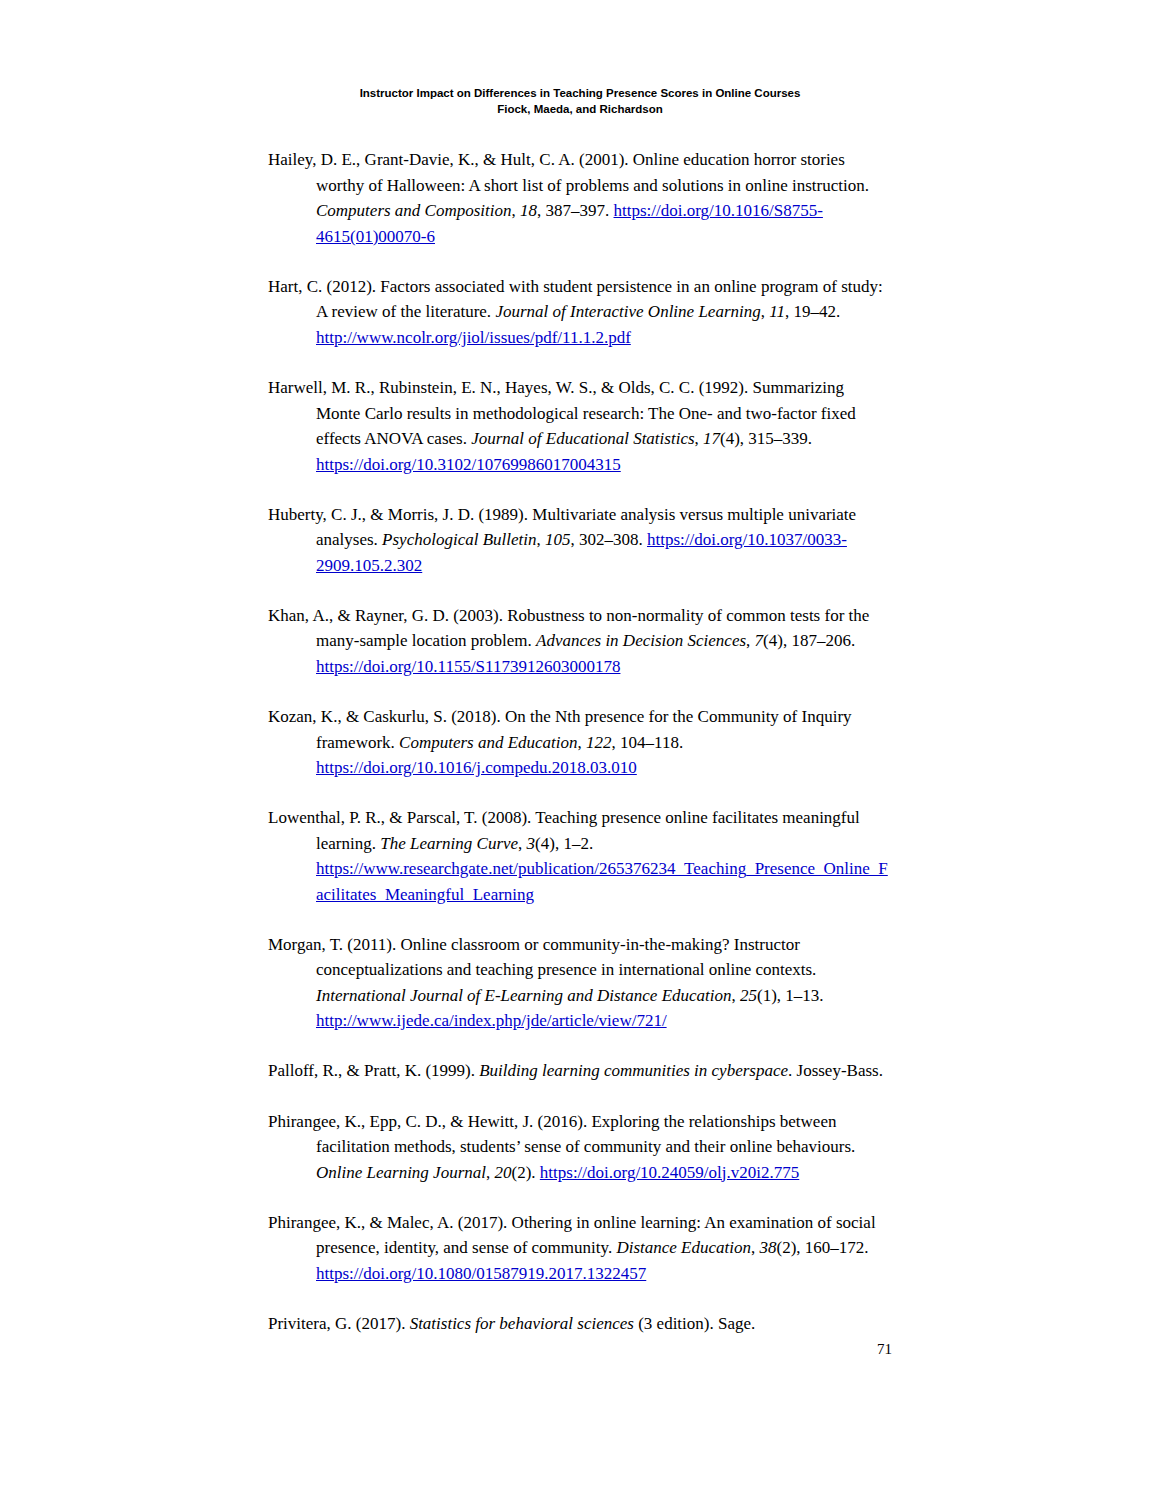Instructor Impact on Differences in Teaching Presence Scores in Online Courses Fiock, Maeda, and Richardson
Hailey, D. E., Grant-Davie, K., & Hult, C. A. (2001). Online education horror stories worthy of Halloween: A short list of problems and solutions in online instruction. Computers and Composition, 18, 387–397. https://doi.org/10.1016/S8755-4615(01)00070-6
Hart, C. (2012). Factors associated with student persistence in an online program of study: A review of the literature. Journal of Interactive Online Learning, 11, 19–42. http://www.ncolr.org/jiol/issues/pdf/11.1.2.pdf
Harwell, M. R., Rubinstein, E. N., Hayes, W. S., & Olds, C. C. (1992). Summarizing Monte Carlo results in methodological research: The One- and two-factor fixed effects ANOVA cases. Journal of Educational Statistics, 17(4), 315–339. https://doi.org/10.3102/10769986017004315
Huberty, C. J., & Morris, J. D. (1989). Multivariate analysis versus multiple univariate analyses. Psychological Bulletin, 105, 302–308. https://doi.org/10.1037/0033-2909.105.2.302
Khan, A., & Rayner, G. D. (2003). Robustness to non-normality of common tests for the many-sample location problem. Advances in Decision Sciences, 7(4), 187–206. https://doi.org/10.1155/S1173912603000178
Kozan, K., & Caskurlu, S. (2018). On the Nth presence for the Community of Inquiry framework. Computers and Education, 122, 104–118. https://doi.org/10.1016/j.compedu.2018.03.010
Lowenthal, P. R., & Parscal, T. (2008). Teaching presence online facilitates meaningful learning. The Learning Curve, 3(4), 1–2. https://www.researchgate.net/publication/265376234_Teaching_Presence_Online_Facilitates_Meaningful_Learning
Morgan, T. (2011). Online classroom or community-in-the-making? Instructor conceptualizations and teaching presence in international online contexts. International Journal of E-Learning and Distance Education, 25(1), 1–13. http://www.ijede.ca/index.php/jde/article/view/721/
Palloff, R., & Pratt, K. (1999). Building learning communities in cyberspace. Jossey-Bass.
Phirangee, K., Epp, C. D., & Hewitt, J. (2016). Exploring the relationships between facilitation methods, students’ sense of community and their online behaviours. Online Learning Journal, 20(2). https://doi.org/10.24059/olj.v20i2.775
Phirangee, K., & Malec, A. (2017). Othering in online learning: An examination of social presence, identity, and sense of community. Distance Education, 38(2), 160–172. https://doi.org/10.1080/01587919.2017.1322457
Privitera, G. (2017). Statistics for behavioral sciences (3 edition). Sage.
71